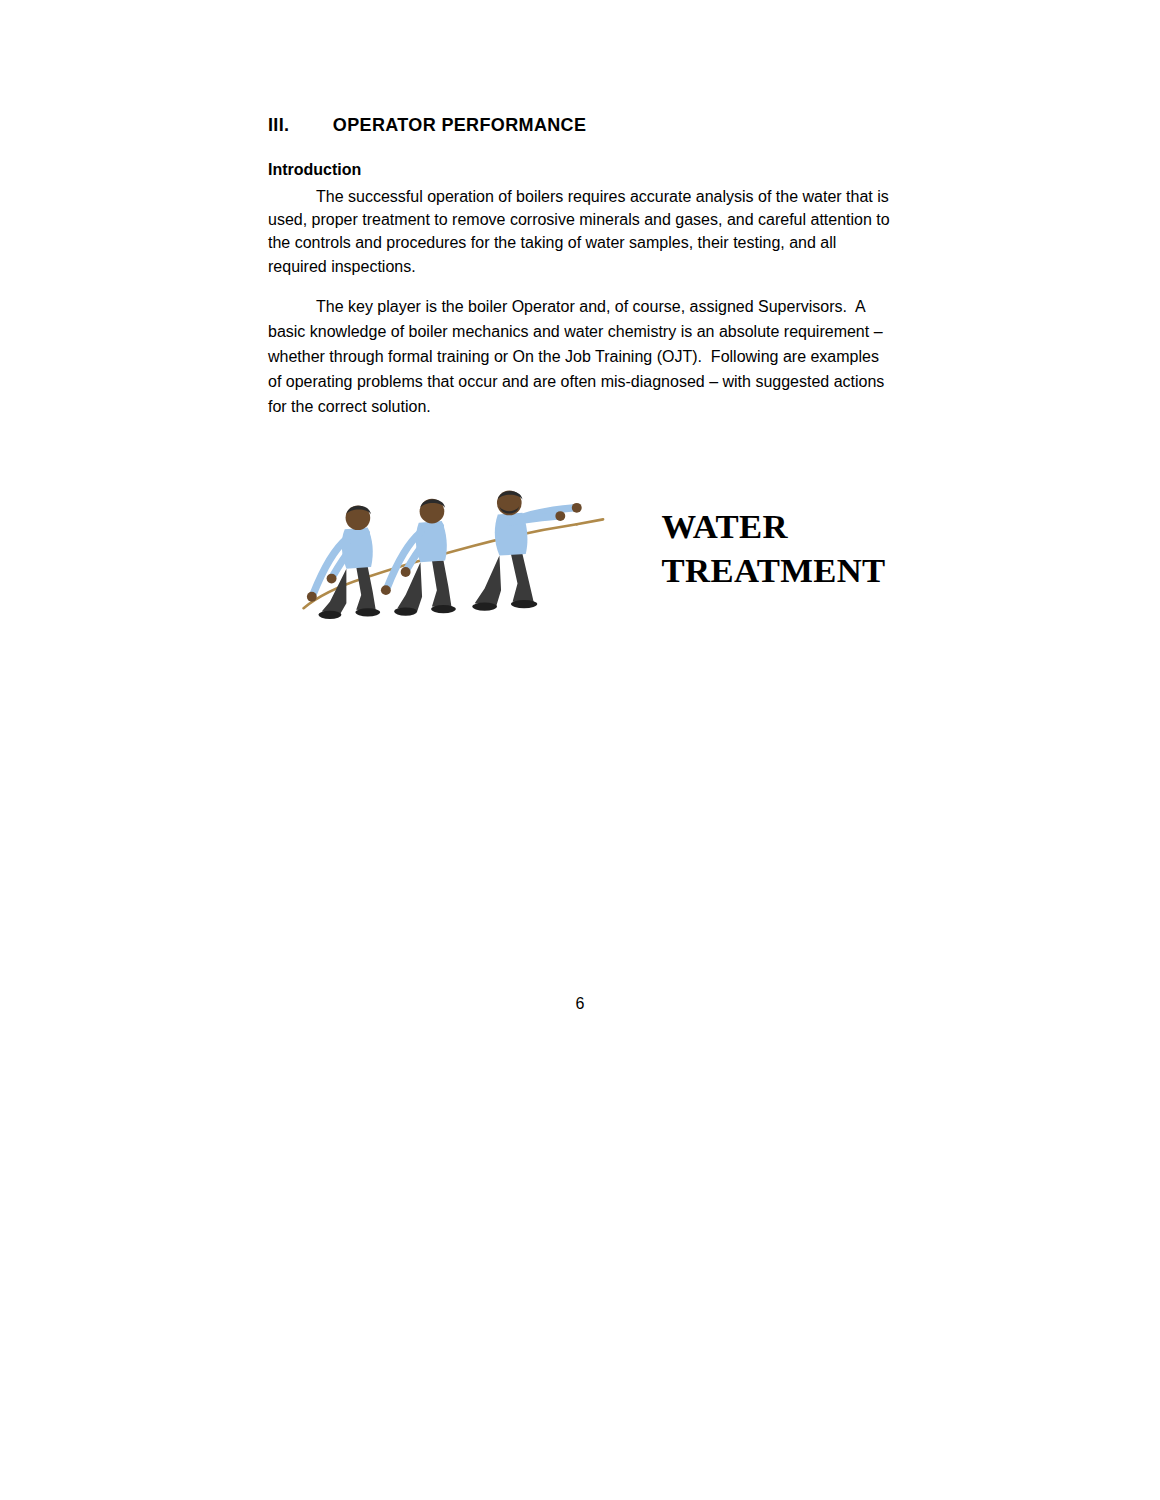III. OPERATOR PERFORMANCE
Introduction
The successful operation of boilers requires accurate analysis of the water that is used, proper treatment to remove corrosive minerals and gases, and careful attention to the controls and procedures for the taking of water samples, their testing, and all required inspections.
The key player is the boiler Operator and, of course, assigned Supervisors. A basic knowledge of boiler mechanics and water chemistry is an absolute requirement – whether through formal training or On the Job Training (OJT). Following are examples of operating problems that occur and are often mis-diagnosed – with suggested actions for the correct solution.
WATER
TREATMENT
6